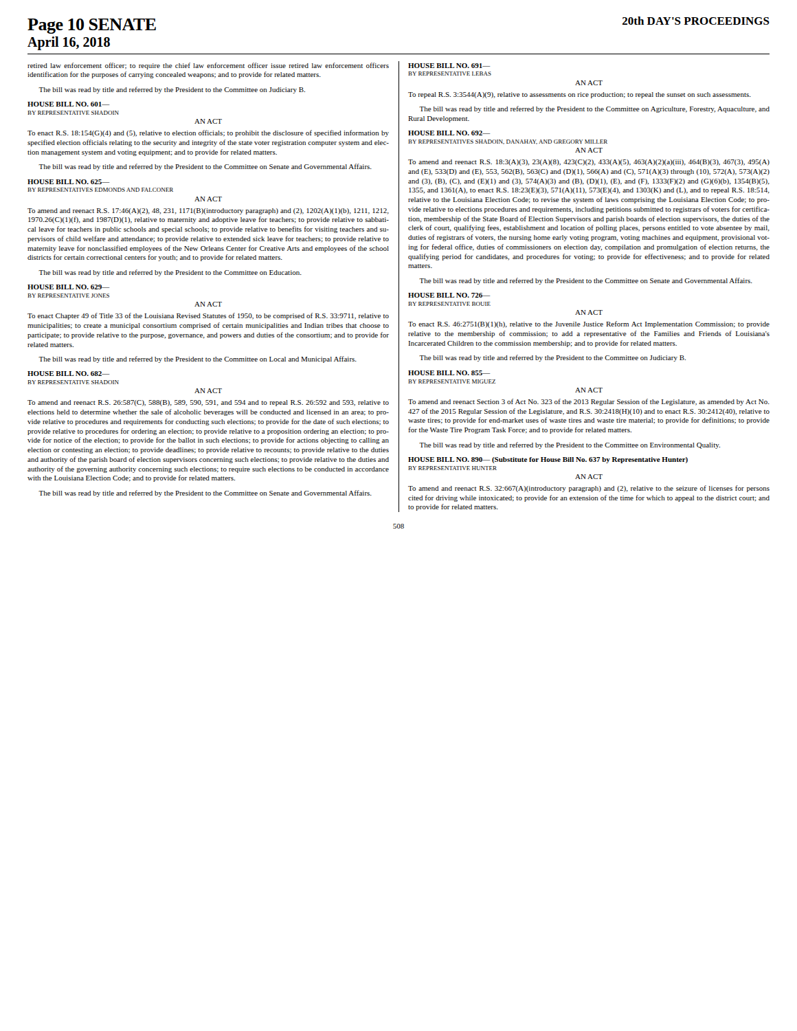Page 10 SENATE
20th DAY'S PROCEEDINGS
April 16, 2018
retired law enforcement officer; to require the chief law enforcement officer issue retired law enforcement officers identification for the purposes of carrying concealed weapons; and to provide for related matters.
The bill was read by title and referred by the President to the Committee on Judiciary B.
HOUSE BILL NO. 601—
BY REPRESENTATIVE SHADOIN
AN ACT
To enact R.S. 18:154(G)(4) and (5), relative to election officials; to prohibit the disclosure of specified information by specified election officials relating to the security and integrity of the state voter registration computer system and election management system and voting equipment; and to provide for related matters.
The bill was read by title and referred by the President to the Committee on Senate and Governmental Affairs.
HOUSE BILL NO. 625—
BY REPRESENTATIVES EDMONDS AND FALCONER
AN ACT
To amend and reenact R.S. 17:46(A)(2), 48, 231, 1171(B)(introductory paragraph) and (2), 1202(A)(1)(b), 1211, 1212, 1970.26(C)(1)(f), and 1987(D)(1), relative to maternity and adoptive leave for teachers; to provide relative to sabbatical leave for teachers in public schools and special schools; to provide relative to benefits for visiting teachers and supervisors of child welfare and attendance; to provide relative to extended sick leave for teachers; to provide relative to maternity leave for nonclassified employees of the New Orleans Center for Creative Arts and employees of the school districts for certain correctional centers for youth; and to provide for related matters.
The bill was read by title and referred by the President to the Committee on Education.
HOUSE BILL NO. 629—
BY REPRESENTATIVE JONES
AN ACT
To enact Chapter 49 of Title 33 of the Louisiana Revised Statutes of 1950, to be comprised of R.S. 33:9711, relative to municipalities; to create a municipal consortium comprised of certain municipalities and Indian tribes that choose to participate; to provide relative to the purpose, governance, and powers and duties of the consortium; and to provide for related matters.
The bill was read by title and referred by the President to the Committee on Local and Municipal Affairs.
HOUSE BILL NO. 682—
BY REPRESENTATIVE SHADOIN
AN ACT
To amend and reenact R.S. 26:587(C), 588(B), 589, 590, 591, and 594 and to repeal R.S. 26:592 and 593, relative to elections held to determine whether the sale of alcoholic beverages will be conducted and licensed in an area; to provide relative to procedures and requirements for conducting such elections; to provide for the date of such elections; to provide relative to procedures for ordering an election; to provide relative to a proposition ordering an election; to provide for notice of the election; to provide for the ballot in such elections; to provide for actions objecting to calling an election or contesting an election; to provide deadlines; to provide relative to recounts; to provide relative to the duties and authority of the parish board of election supervisors concerning such elections; to provide relative to the duties and authority of the governing authority concerning such elections; to require such elections to be conducted in accordance with the Louisiana Election Code; and to provide for related matters.
The bill was read by title and referred by the President to the Committee on Senate and Governmental Affairs.
HOUSE BILL NO. 691—
BY REPRESENTATIVE LEBAS
AN ACT
To repeal R.S. 3:3544(A)(9), relative to assessments on rice production; to repeal the sunset on such assessments.
The bill was read by title and referred by the President to the Committee on Agriculture, Forestry, Aquaculture, and Rural Development.
HOUSE BILL NO. 692—
BY REPRESENTATIVES SHADOIN, DANAHAY, AND GREGORY MILLER
AN ACT
To amend and reenact R.S. 18:3(A)(3), 23(A)(8), 423(C)(2), 433(A)(5), 463(A)(2)(a)(iii), 464(B)(3), 467(3), 495(A) and (E), 533(D) and (E), 553, 562(B), 563(C) and (D)(1), 566(A) and (C), 571(A)(3) through (10), 572(A), 573(A)(2) and (3), (B), (C), and (E)(1) and (3), 574(A)(3) and (B), (D)(1), (E), and (F), 1333(F)(2) and (G)(6)(b), 1354(B)(5), 1355, and 1361(A), to enact R.S. 18:23(E)(3), 571(A)(11), 573(E)(4), and 1303(K) and (L), and to repeal R.S. 18:514, relative to the Louisiana Election Code; to revise the system of laws comprising the Louisiana Election Code; to provide relative to elections procedures and requirements, including petitions submitted to registrars of voters for certification, membership of the State Board of Election Supervisors and parish boards of election supervisors, the duties of the clerk of court, qualifying fees, establishment and location of polling places, persons entitled to vote absentee by mail, duties of registrars of voters, the nursing home early voting program, voting machines and equipment, provisional voting for federal office, duties of commissioners on election day, compilation and promulgation of election returns, the qualifying period for candidates, and procedures for voting; to provide for effectiveness; and to provide for related matters.
The bill was read by title and referred by the President to the Committee on Senate and Governmental Affairs.
HOUSE BILL NO. 726—
BY REPRESENTATIVE BOUIE
AN ACT
To enact R.S. 46:2751(B)(1)(h), relative to the Juvenile Justice Reform Act Implementation Commission; to provide relative to the membership of commission; to add a representative of the Families and Friends of Louisiana's Incarcerated Children to the commission membership; and to provide for related matters.
The bill was read by title and referred by the President to the Committee on Judiciary B.
HOUSE BILL NO. 855—
BY REPRESENTATIVE MIGUEZ
AN ACT
To amend and reenact Section 3 of Act No. 323 of the 2013 Regular Session of the Legislature, as amended by Act No. 427 of the 2015 Regular Session of the Legislature, and R.S. 30:2418(H)(10) and to enact R.S. 30:2412(40), relative to waste tires; to provide for end-market uses of waste tires and waste tire material; to provide for definitions; to provide for the Waste Tire Program Task Force; and to provide for related matters.
The bill was read by title and referred by the President to the Committee on Environmental Quality.
HOUSE BILL NO. 890— (Substitute for House Bill No. 637 by Representative Hunter)
BY REPRESENTATIVE HUNTER
AN ACT
To amend and reenact R.S. 32:667(A)(introductory paragraph) and (2), relative to the seizure of licenses for persons cited for driving while intoxicated; to provide for an extension of the time for which to appeal to the district court; and to provide for related matters.
508